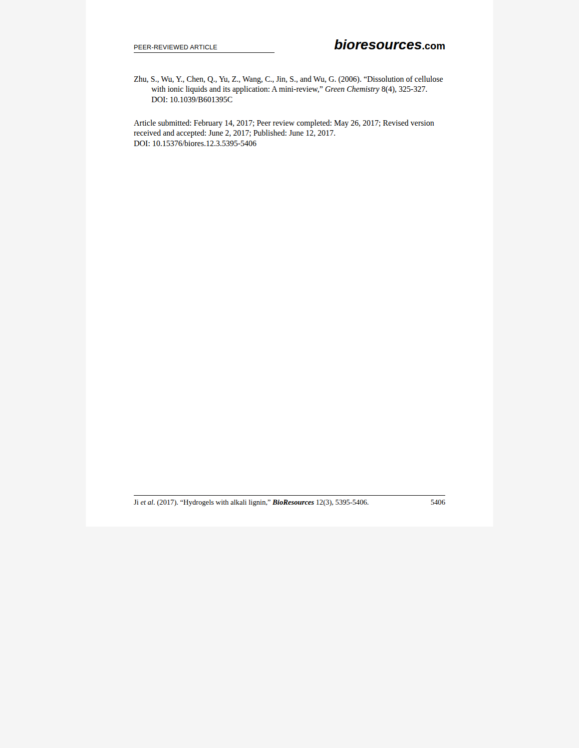PEER-REVIEWED ARTICLE
bioresources.com
Zhu, S., Wu, Y., Chen, Q., Yu, Z., Wang, C., Jin, S., and Wu, G. (2006). “Dissolution of cellulose with ionic liquids and its application: A mini-review,” Green Chemistry 8(4), 325-327. DOI: 10.1039/B601395C
Article submitted: February 14, 2017; Peer review completed: May 26, 2017; Revised version received and accepted: June 2, 2017; Published: June 12, 2017.
DOI: 10.15376/biores.12.3.5395-5406
Ji et al. (2017). “Hydrogels with alkali lignin,” BioResources 12(3), 5395-5406.
5406